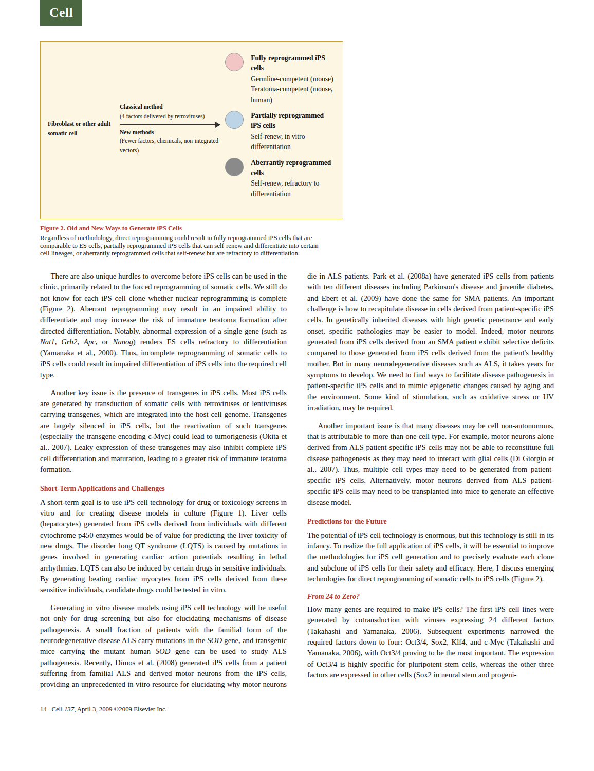Cell
Fibroblast or other adult somatic cell
Classical method
(4 factors delivered by retroviruses)
New methods
(Fewer factors, chemicals, non-integrated vectors)
Fully reprogrammed iPS cells
Germline-competent (mouse)
Teratoma-competent (mouse, human)
Partially reprogrammed iPS cells
Self-renew, in vitro differentiation
Aberrantly reprogrammed cells
Self-renew, refractory to differentiation
Figure 2. Old and New Ways to Generate iPS Cells Regardless of methodology, direct reprogramming could result in fully reprogrammed iPS cells that are comparable to ES cells, partially reprogrammed iPS cells that can self-renew and differentiate into certain cell lineages, or aberrantly reprogrammed cells that self-renew but are refractory to differentiation.
There are also unique hurdles to overcome before iPS cells can be used in the clinic, primarily related to the forced reprogramming of somatic cells. We still do not know for each iPS cell clone whether nuclear reprogramming is complete (Figure 2). Aberrant reprogramming may result in an impaired ability to differentiate and may increase the risk of immature teratoma formation after directed differentiation. Notably, abnormal expression of a single gene (such as Nat1, Grb2, Apc, or Nanog) renders ES cells refractory to differentiation (Yamanaka et al., 2000). Thus, incomplete reprogramming of somatic cells to iPS cells could result in impaired differentiation of iPS cells into the required cell type.
Another key issue is the presence of transgenes in iPS cells. Most iPS cells are generated by transduction of somatic cells with retroviruses or lentiviruses carrying transgenes, which are integrated into the host cell genome. Transgenes are largely silenced in iPS cells, but the reactivation of such transgenes (especially the transgene encoding c-Myc) could lead to tumorigenesis (Okita et al., 2007). Leaky expression of these transgenes may also inhibit complete iPS cell differentiation and maturation, leading to a greater risk of immature teratoma formation.
Short-Term Applications and Challenges
A short-term goal is to use iPS cell technology for drug or toxicology screens in vitro and for creating disease models in culture (Figure 1). Liver cells (hepatocytes) generated from iPS cells derived from individuals with different cytochrome p450 enzymes would be of value for predicting the liver toxicity of new drugs. The disorder long QT syndrome (LQTS) is caused by mutations in genes involved in generating cardiac action potentials resulting in lethal arrhythmias. LQTS can also be induced by certain drugs in sensitive individuals. By generating beating cardiac myocytes from iPS cells derived from these sensitive individuals, candidate drugs could be tested in vitro.
Generating in vitro disease models using iPS cell technology will be useful not only for drug screening but also for elucidating mechanisms of disease pathogenesis. A small fraction of patients with the familial form of the neurodegenerative disease ALS carry mutations in the SOD gene, and transgenic mice carrying the mutant human SOD gene can be used to study ALS pathogenesis. Recently, Dimos et al. (2008) generated iPS cells from a patient suffering from familial ALS and derived motor neurons from the iPS cells, providing an unprecedented in vitro resource for elucidating why motor neurons die in ALS patients. Park et al. (2008a) have generated iPS cells from patients with ten different diseases including Parkinson's disease and juvenile diabetes, and Ebert et al. (2009) have done the same for SMA patients. An important challenge is how to recapitulate disease in cells derived from patient-specific iPS cells. In genetically inherited diseases with high genetic penetrance and early onset, specific pathologies may be easier to model. Indeed, motor neurons generated from iPS cells derived from an SMA patient exhibit selective deficits compared to those generated from iPS cells derived from the patient's healthy mother. But in many neurodegenerative diseases such as ALS, it takes years for symptoms to develop. We need to find ways to facilitate disease pathogenesis in patient-specific iPS cells and to mimic epigenetic changes caused by aging and the environment. Some kind of stimulation, such as oxidative stress or UV irradiation, may be required.
Another important issue is that many diseases may be cell non-autonomous, that is attributable to more than one cell type. For example, motor neurons alone derived from ALS patient-specific iPS cells may not be able to reconstitute full disease pathogenesis as they may need to interact with glial cells (Di Giorgio et al., 2007). Thus, multiple cell types may need to be generated from patient-specific iPS cells. Alternatively, motor neurons derived from ALS patient-specific iPS cells may need to be transplanted into mice to generate an effective disease model.
Predictions for the Future
The potential of iPS cell technology is enormous, but this technology is still in its infancy. To realize the full application of iPS cells, it will be essential to improve the methodologies for iPS cell generation and to precisely evaluate each clone and subclone of iPS cells for their safety and efficacy. Here, I discuss emerging technologies for direct reprogramming of somatic cells to iPS cells (Figure 2).
From 24 to Zero?
How many genes are required to make iPS cells? The first iPS cell lines were generated by cotransduction with viruses expressing 24 different factors (Takahashi and Yamanaka, 2006). Subsequent experiments narrowed the required factors down to four: Oct3/4, Sox2, Klf4, and c-Myc (Takahashi and Yamanaka, 2006), with Oct3/4 proving to be the most important. The expression of Oct3/4 is highly specific for pluripotent stem cells, whereas the other three factors are expressed in other cells (Sox2 in neural stem and progeni-
14 Cell 137, April 3, 2009 ©2009 Elsevier Inc.